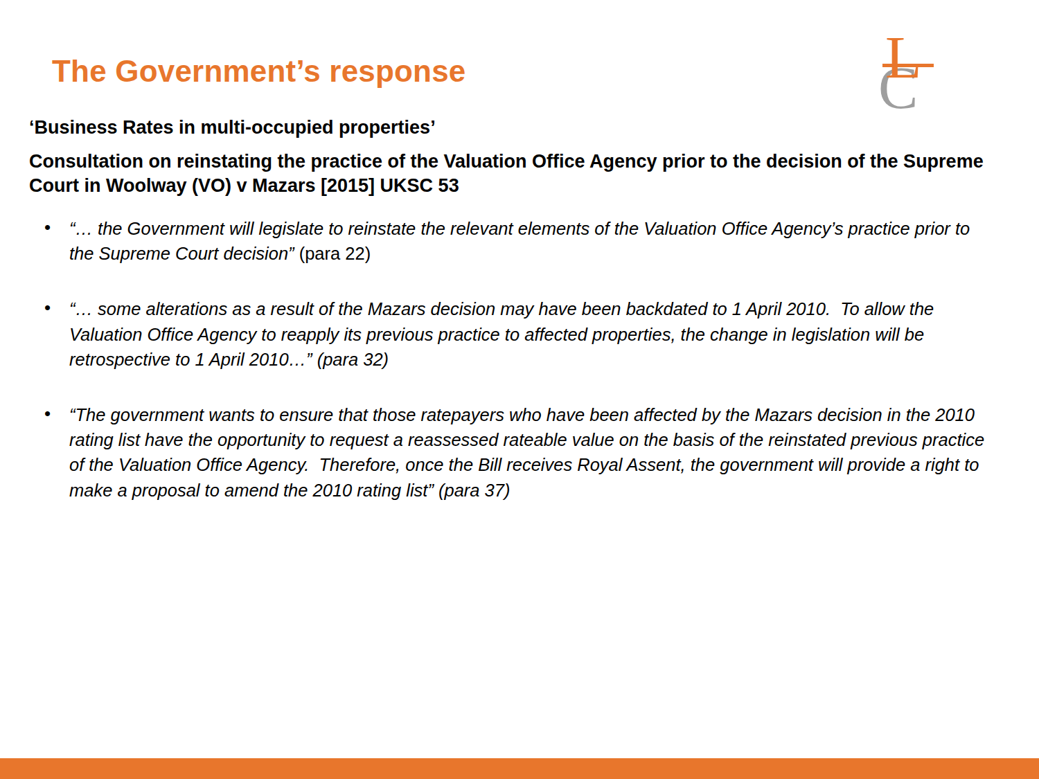The Government’s response
C L
‘Business Rates in multi-occupied properties’
Consultation on reinstating the practice of the Valuation Office Agency prior to the decision of the Supreme Court in Woolway (VO) v Mazars [2015] UKSC 53
“… the Government will legislate to reinstate the relevant elements of the Valuation Office Agency’s practice prior to the Supreme Court decision” (para 22)
“… some alterations as a result of the Mazars decision may have been backdated to 1 April 2010. To allow the Valuation Office Agency to reapply its previous practice to affected properties, the change in legislation will be retrospective to 1 April 2010…” (para 32)
“The government wants to ensure that those ratepayers who have been affected by the Mazars decision in the 2010 rating list have the opportunity to request a reassessed rateable value on the basis of the reinstated previous practice of the Valuation Office Agency. Therefore, once the Bill receives Royal Assent, the government will provide a right to make a proposal to amend the 2010 rating list” (para 37)